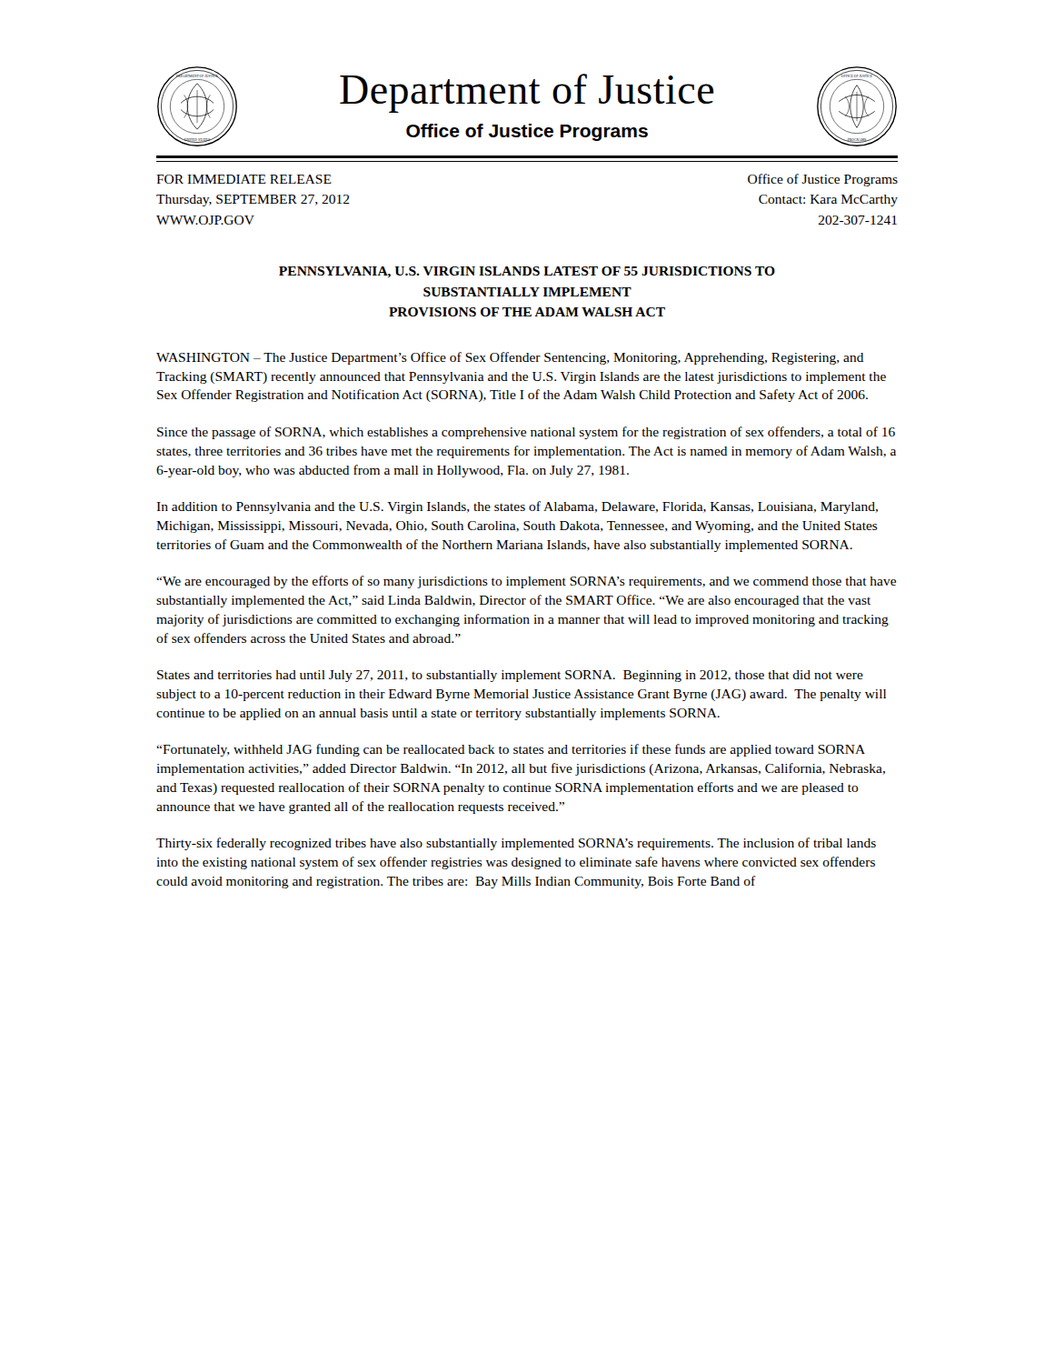DEPARTMENT OF JUSTICE UNITED STATES
Department of Justice
Office of Justice Programs
OFFICE OF JUSTICE PROGRAMS
FOR IMMEDIATE RELEASE
Thursday, SEPTEMBER 27, 2012
WWW.OJP.GOV
Office of Justice Programs
Contact: Kara McCarthy
202-307-1241
Pennsylvania, U.S. Virgin Islands Latest of 55 Jurisdictions to Substantially Implement
Provisions of the Adam Walsh Act
WASHINGTON – The Justice Department’s Office of Sex Offender Sentencing, Monitoring, Apprehending, Registering, and Tracking (SMART) recently announced that Pennsylvania and the U.S. Virgin Islands are the latest jurisdictions to implement the Sex Offender Registration and Notification Act (SORNA), Title I of the Adam Walsh Child Protection and Safety Act of 2006.
Since the passage of SORNA, which establishes a comprehensive national system for the registration of sex offenders, a total of 16 states, three territories and 36 tribes have met the requirements for implementation. The Act is named in memory of Adam Walsh, a 6-year-old boy, who was abducted from a mall in Hollywood, Fla. on July 27, 1981.
In addition to Pennsylvania and the U.S. Virgin Islands, the states of Alabama, Delaware, Florida, Kansas, Louisiana, Maryland, Michigan, Mississippi, Missouri, Nevada, Ohio, South Carolina, South Dakota, Tennessee, and Wyoming, and the United States territories of Guam and the Commonwealth of the Northern Mariana Islands, have also substantially implemented SORNA.
“We are encouraged by the efforts of so many jurisdictions to implement SORNA’s requirements, and we commend those that have substantially implemented the Act,” said Linda Baldwin, Director of the SMART Office. “We are also encouraged that the vast majority of jurisdictions are committed to exchanging information in a manner that will lead to improved monitoring and tracking of sex offenders across the United States and abroad.”
States and territories had until July 27, 2011, to substantially implement SORNA. Beginning in 2012, those that did not were subject to a 10-percent reduction in their Edward Byrne Memorial Justice Assistance Grant Byrne (JAG) award. The penalty will continue to be applied on an annual basis until a state or territory substantially implements SORNA.
“Fortunately, withheld JAG funding can be reallocated back to states and territories if these funds are applied toward SORNA implementation activities,” added Director Baldwin. “In 2012, all but five jurisdictions (Arizona, Arkansas, California, Nebraska, and Texas) requested reallocation of their SORNA penalty to continue SORNA implementation efforts and we are pleased to announce that we have granted all of the reallocation requests received.”
Thirty-six federally recognized tribes have also substantially implemented SORNA’s requirements. The inclusion of tribal lands into the existing national system of sex offender registries was designed to eliminate safe havens where convicted sex offenders could avoid monitoring and registration. The tribes are: Bay Mills Indian Community, Bois Forte Band of